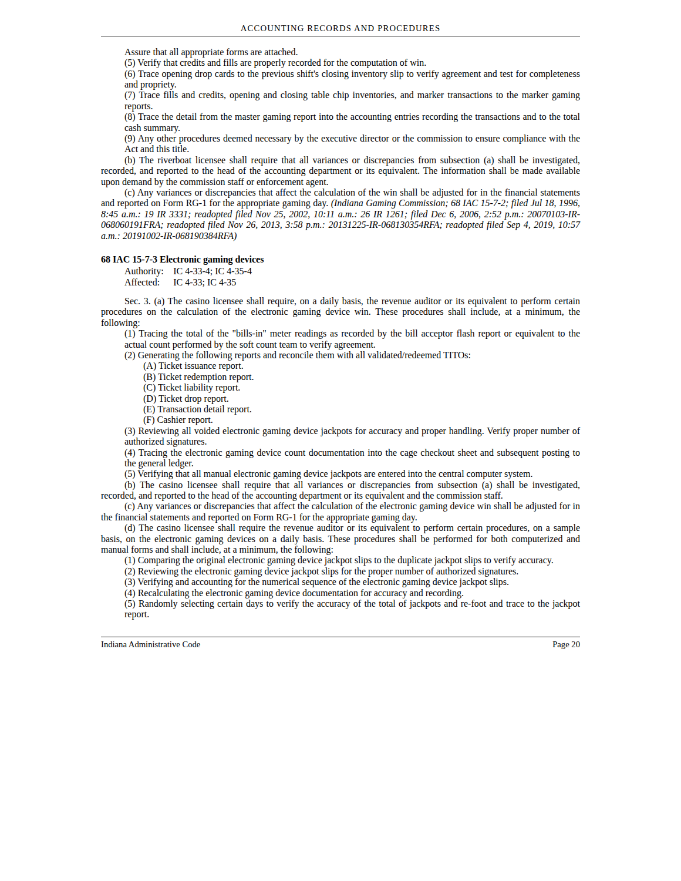ACCOUNTING RECORDS AND PROCEDURES
Assure that all appropriate forms are attached.
(5) Verify that credits and fills are properly recorded for the computation of win.
(6) Trace opening drop cards to the previous shift's closing inventory slip to verify agreement and test for completeness and propriety.
(7) Trace fills and credits, opening and closing table chip inventories, and marker transactions to the marker gaming reports.
(8) Trace the detail from the master gaming report into the accounting entries recording the transactions and to the total cash summary.
(9) Any other procedures deemed necessary by the executive director or the commission to ensure compliance with the Act and this title.
(b) The riverboat licensee shall require that all variances or discrepancies from subsection (a) shall be investigated, recorded, and reported to the head of the accounting department or its equivalent. The information shall be made available upon demand by the commission staff or enforcement agent.
(c) Any variances or discrepancies that affect the calculation of the win shall be adjusted for in the financial statements and reported on Form RG-1 for the appropriate gaming day. (Indiana Gaming Commission; 68 IAC 15-7-2; filed Jul 18, 1996, 8:45 a.m.: 19 IR 3331; readopted filed Nov 25, 2002, 10:11 a.m.: 26 IR 1261; filed Dec 6, 2006, 2:52 p.m.: 20070103-IR-068060191FRA; readopted filed Nov 26, 2013, 3:58 p.m.: 20131225-IR-068130354RFA; readopted filed Sep 4, 2019, 10:57 a.m.: 20191002-IR-068190384RFA)
68 IAC 15-7-3 Electronic gaming devices
Authority: IC 4-33-4; IC 4-35-4
Affected: IC 4-33; IC 4-35
Sec. 3. (a) The casino licensee shall require, on a daily basis, the revenue auditor or its equivalent to perform certain procedures on the calculation of the electronic gaming device win. These procedures shall include, at a minimum, the following:
(1) Tracing the total of the "bills-in" meter readings as recorded by the bill acceptor flash report or equivalent to the actual count performed by the soft count team to verify agreement.
(2) Generating the following reports and reconcile them with all validated/redeemed TITOs:
(A) Ticket issuance report.
(B) Ticket redemption report.
(C) Ticket liability report.
(D) Ticket drop report.
(E) Transaction detail report.
(F) Cashier report.
(3) Reviewing all voided electronic gaming device jackpots for accuracy and proper handling. Verify proper number of authorized signatures.
(4) Tracing the electronic gaming device count documentation into the cage checkout sheet and subsequent posting to the general ledger.
(5) Verifying that all manual electronic gaming device jackpots are entered into the central computer system.
(b) The casino licensee shall require that all variances or discrepancies from subsection (a) shall be investigated, recorded, and reported to the head of the accounting department or its equivalent and the commission staff.
(c) Any variances or discrepancies that affect the calculation of the electronic gaming device win shall be adjusted for in the financial statements and reported on Form RG-1 for the appropriate gaming day.
(d) The casino licensee shall require the revenue auditor or its equivalent to perform certain procedures, on a sample basis, on the electronic gaming devices on a daily basis. These procedures shall be performed for both computerized and manual forms and shall include, at a minimum, the following:
(1) Comparing the original electronic gaming device jackpot slips to the duplicate jackpot slips to verify accuracy.
(2) Reviewing the electronic gaming device jackpot slips for the proper number of authorized signatures.
(3) Verifying and accounting for the numerical sequence of the electronic gaming device jackpot slips.
(4) Recalculating the electronic gaming device documentation for accuracy and recording.
(5) Randomly selecting certain days to verify the accuracy of the total of jackpots and re-foot and trace to the jackpot report.
Indiana Administrative Code Page 20